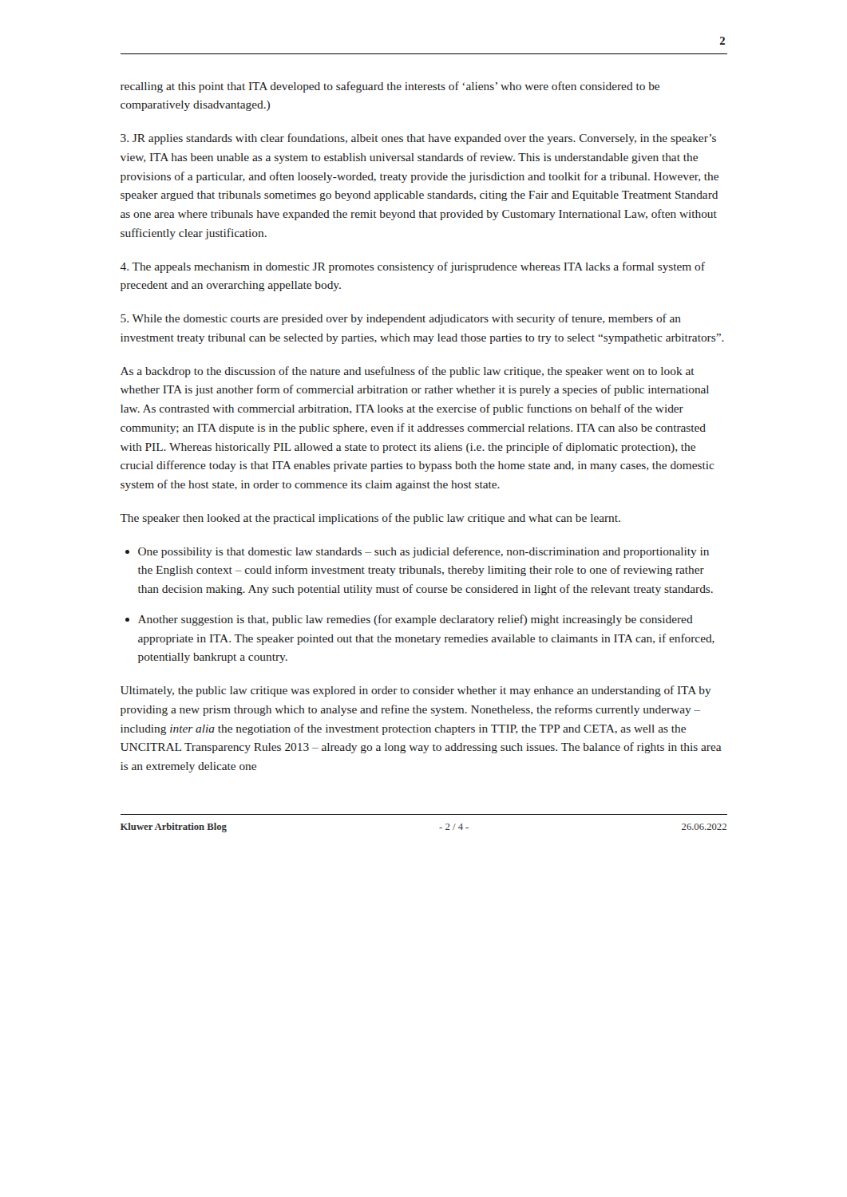2
recalling at this point that ITA developed to safeguard the interests of ‘aliens’ who were often considered to be comparatively disadvantaged.)
3. JR applies standards with clear foundations, albeit ones that have expanded over the years. Conversely, in the speaker’s view, ITA has been unable as a system to establish universal standards of review. This is understandable given that the provisions of a particular, and often loosely-worded, treaty provide the jurisdiction and toolkit for a tribunal. However, the speaker argued that tribunals sometimes go beyond applicable standards, citing the Fair and Equitable Treatment Standard as one area where tribunals have expanded the remit beyond that provided by Customary International Law, often without sufficiently clear justification.
4. The appeals mechanism in domestic JR promotes consistency of jurisprudence whereas ITA lacks a formal system of precedent and an overarching appellate body.
5. While the domestic courts are presided over by independent adjudicators with security of tenure, members of an investment treaty tribunal can be selected by parties, which may lead those parties to try to select “sympathetic arbitrators”.
As a backdrop to the discussion of the nature and usefulness of the public law critique, the speaker went on to look at whether ITA is just another form of commercial arbitration or rather whether it is purely a species of public international law. As contrasted with commercial arbitration, ITA looks at the exercise of public functions on behalf of the wider community; an ITA dispute is in the public sphere, even if it addresses commercial relations. ITA can also be contrasted with PIL. Whereas historically PIL allowed a state to protect its aliens (i.e. the principle of diplomatic protection), the crucial difference today is that ITA enables private parties to bypass both the home state and, in many cases, the domestic system of the host state, in order to commence its claim against the host state.
The speaker then looked at the practical implications of the public law critique and what can be learnt.
One possibility is that domestic law standards – such as judicial deference, non-discrimination and proportionality in the English context – could inform investment treaty tribunals, thereby limiting their role to one of reviewing rather than decision making. Any such potential utility must of course be considered in light of the relevant treaty standards.
Another suggestion is that, public law remedies (for example declaratory relief) might increasingly be considered appropriate in ITA. The speaker pointed out that the monetary remedies available to claimants in ITA can, if enforced, potentially bankrupt a country.
Ultimately, the public law critique was explored in order to consider whether it may enhance an understanding of ITA by providing a new prism through which to analyse and refine the system. Nonetheless, the reforms currently underway – including inter alia the negotiation of the investment protection chapters in TTIP, the TPP and CETA, as well as the UNCITRAL Transparency Rules 2013 – already go a long way to addressing such issues. The balance of rights in this area is an extremely delicate one
Kluwer Arbitration Blog
- 2 / 4 -
26.06.2022